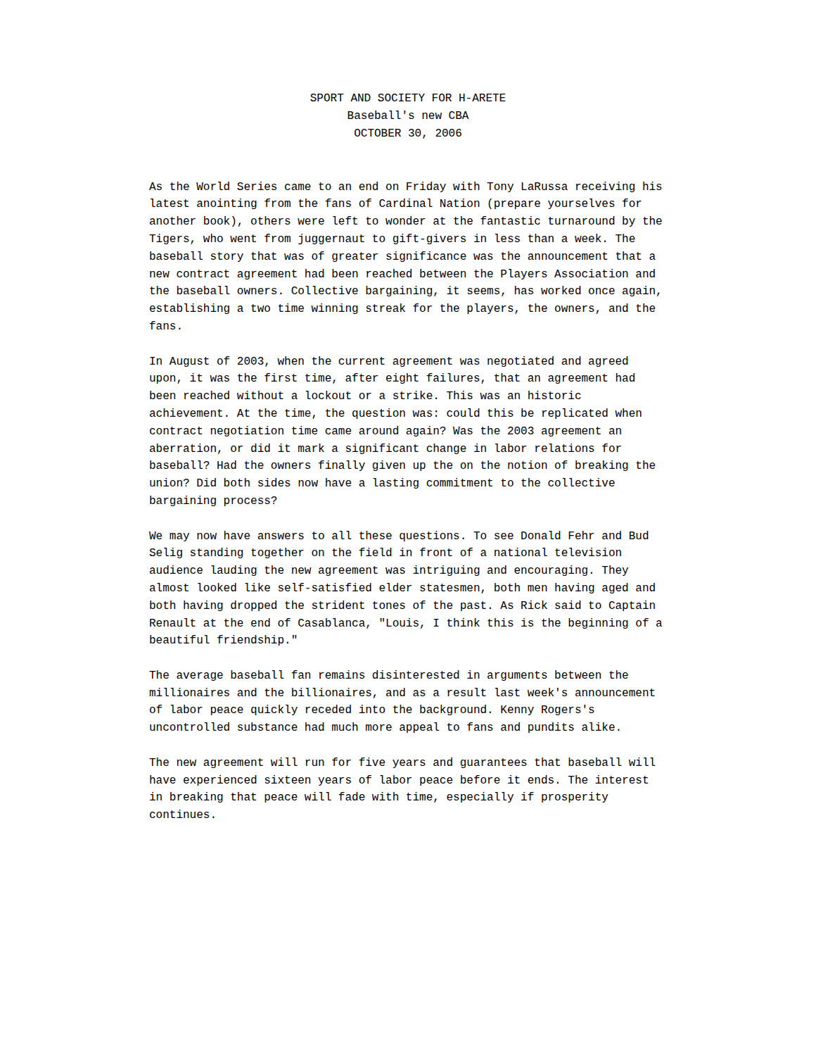SPORT AND SOCIETY FOR H-ARETE
Baseball's new CBA
OCTOBER 30, 2006
As the World Series came to an end on Friday with Tony LaRussa receiving his latest anointing from the fans of Cardinal Nation (prepare yourselves for another book), others were left to wonder at the fantastic turnaround by the Tigers, who went from juggernaut to gift-givers in less than a week. The baseball story that was of greater significance was the announcement that a new contract agreement had been reached between the Players Association and the baseball owners. Collective bargaining, it seems, has worked once again, establishing a two time winning streak for the players, the owners, and the fans.
In August of 2003, when the current agreement was negotiated and agreed upon, it was the first time, after eight failures, that an agreement had been reached without a lockout or a strike. This was an historic achievement. At the time, the question was: could this be replicated when contract negotiation time came around again? Was the 2003 agreement an aberration, or did it mark a significant change in labor relations for baseball? Had the owners finally given up the on the notion of breaking the union? Did both sides now have a lasting commitment to the collective bargaining process?
We may now have answers to all these questions. To see Donald Fehr and Bud Selig standing together on the field in front of a national television audience lauding the new agreement was intriguing and encouraging. They almost looked like self-satisfied elder statesmen, both men having aged and both having dropped the strident tones of the past. As Rick said to Captain Renault at the end of Casablanca, "Louis, I think this is the beginning of a beautiful friendship."
The average baseball fan remains disinterested in arguments between the millionaires and the billionaires, and as a result last week's announcement of labor peace quickly receded into the background. Kenny Rogers's uncontrolled substance had much more appeal to fans and pundits alike.
The new agreement will run for five years and guarantees that baseball will have experienced sixteen years of labor peace before it ends. The interest in breaking that peace will fade with time, especially if prosperity continues.